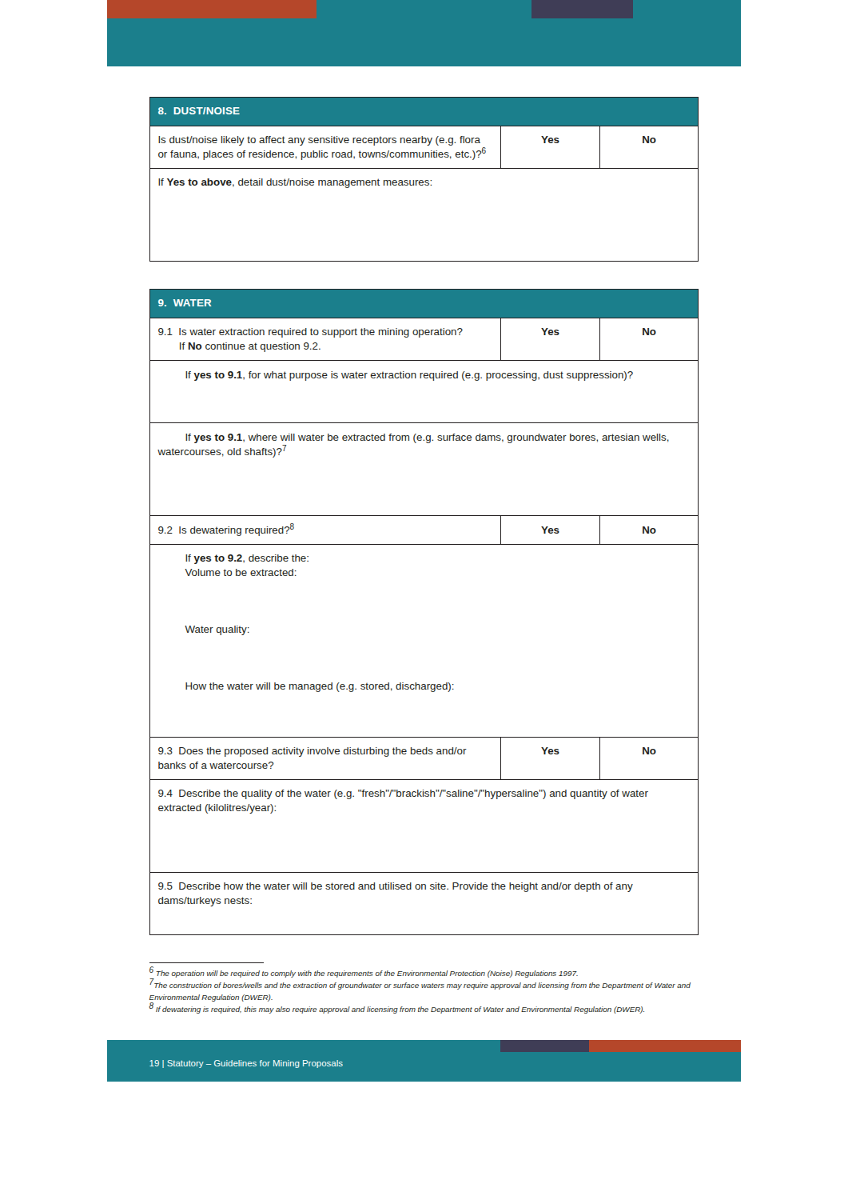| 8. DUST/NOISE |
| Is dust/noise likely to affect any sensitive receptors nearby (e.g. flora or fauna, places of residence, public road, towns/communities, etc.)? 6 | Yes | No |
| If Yes to above , detail dust/noise management measures: |
| 9. WATER |
| 9.1 Is water extraction required to support the mining operation? If No continue at question 9.2. | Yes | No |
| If yes to 9.1 , for what purpose is water extraction required (e.g. processing, dust suppression)? |
| If yes to 9.1 , where will water be extracted from (e.g. surface dams, groundwater bores, artesian wells, watercourses, old shafts)? 7 |
| 9.2 Is dewatering required? 8 | Yes | No |
| If yes to 9.2 , describe the: Volume to be extracted: Water quality: How the water will be managed (e.g. stored, discharged): |
| 9.3 Does the proposed activity involve disturbing the beds and/or banks of a watercourse? | Yes | No |
| 9.4 Describe the quality of the water (e.g. "fresh"/"brackish"/"saline"/"hypersaline") and quantity of water extracted (kilolitres/year): |
| 9.5 Describe how the water will be stored and utilised on site. Provide the height and/or depth of any dams/turkeys nests: |
6 The operation will be required to comply with the requirements of the Environmental Protection (Noise) Regulations 1997.
7The construction of bores/wells and the extraction of groundwater or surface waters may require approval and licensing from the Department of Water and Environmental Regulation (DWER).
8 If dewatering is required, this may also require approval and licensing from the Department of Water and Environmental Regulation (DWER).
19 | Statutory – Guidelines for Mining Proposals